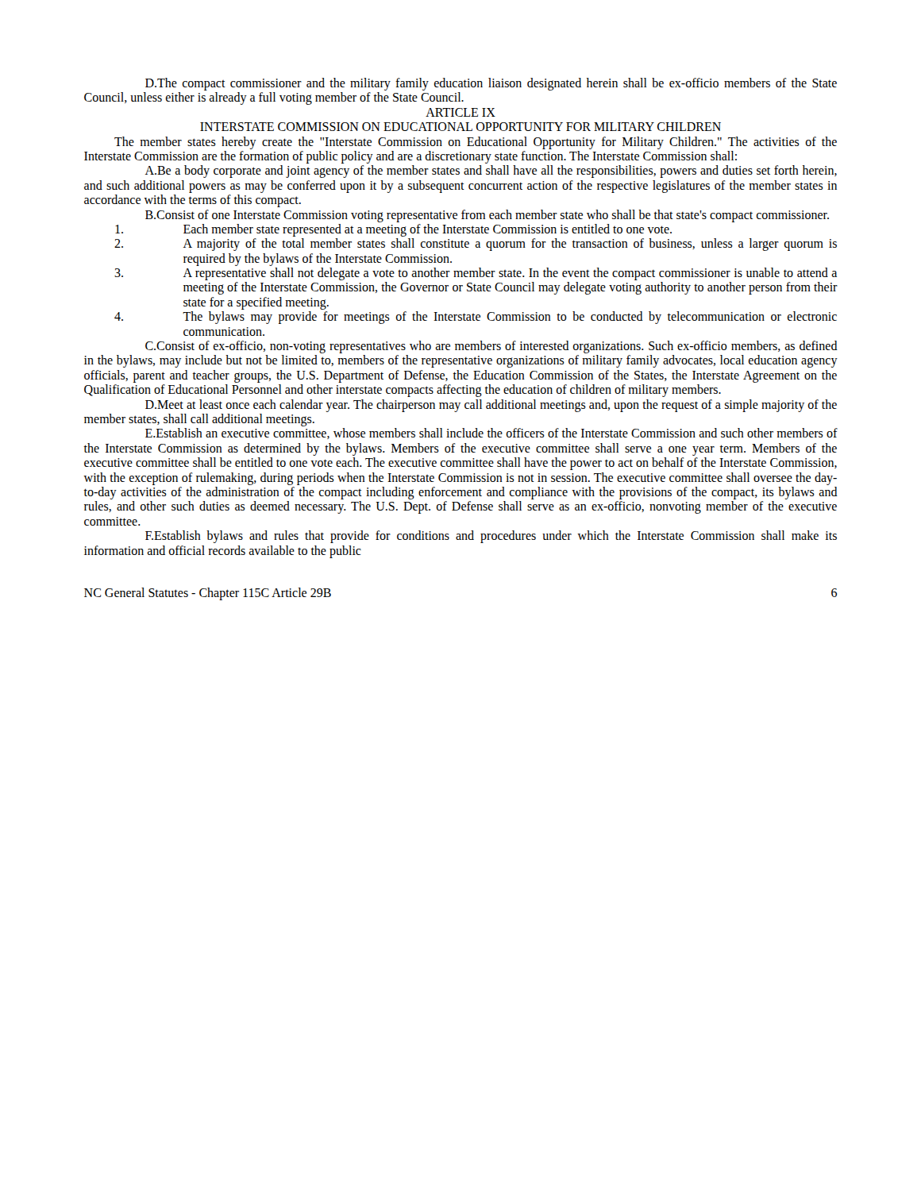D. The compact commissioner and the military family education liaison designated herein shall be ex-officio members of the State Council, unless either is already a full voting member of the State Council.
ARTICLE IX
INTERSTATE COMMISSION ON EDUCATIONAL OPPORTUNITY FOR MILITARY CHILDREN
The member states hereby create the "Interstate Commission on Educational Opportunity for Military Children." The activities of the Interstate Commission are the formation of public policy and are a discretionary state function. The Interstate Commission shall:
A. Be a body corporate and joint agency of the member states and shall have all the responsibilities, powers and duties set forth herein, and such additional powers as may be conferred upon it by a subsequent concurrent action of the respective legislatures of the member states in accordance with the terms of this compact.
B. Consist of one Interstate Commission voting representative from each member state who shall be that state's compact commissioner.
1. Each member state represented at a meeting of the Interstate Commission is entitled to one vote.
2. A majority of the total member states shall constitute a quorum for the transaction of business, unless a larger quorum is required by the bylaws of the Interstate Commission.
3. A representative shall not delegate a vote to another member state. In the event the compact commissioner is unable to attend a meeting of the Interstate Commission, the Governor or State Council may delegate voting authority to another person from their state for a specified meeting.
4. The bylaws may provide for meetings of the Interstate Commission to be conducted by telecommunication or electronic communication.
C. Consist of ex-officio, non-voting representatives who are members of interested organizations. Such ex-officio members, as defined in the bylaws, may include but not be limited to, members of the representative organizations of military family advocates, local education agency officials, parent and teacher groups, the U.S. Department of Defense, the Education Commission of the States, the Interstate Agreement on the Qualification of Educational Personnel and other interstate compacts affecting the education of children of military members.
D. Meet at least once each calendar year. The chairperson may call additional meetings and, upon the request of a simple majority of the member states, shall call additional meetings.
E. Establish an executive committee, whose members shall include the officers of the Interstate Commission and such other members of the Interstate Commission as determined by the bylaws. Members of the executive committee shall serve a one year term. Members of the executive committee shall be entitled to one vote each. The executive committee shall have the power to act on behalf of the Interstate Commission, with the exception of rulemaking, during periods when the Interstate Commission is not in session. The executive committee shall oversee the day-to-day activities of the administration of the compact including enforcement and compliance with the provisions of the compact, its bylaws and rules, and other such duties as deemed necessary. The U.S. Dept. of Defense shall serve as an ex-officio, nonvoting member of the executive committee.
F. Establish bylaws and rules that provide for conditions and procedures under which the Interstate Commission shall make its information and official records available to the public
NC General Statutes - Chapter 115C Article 29B 6